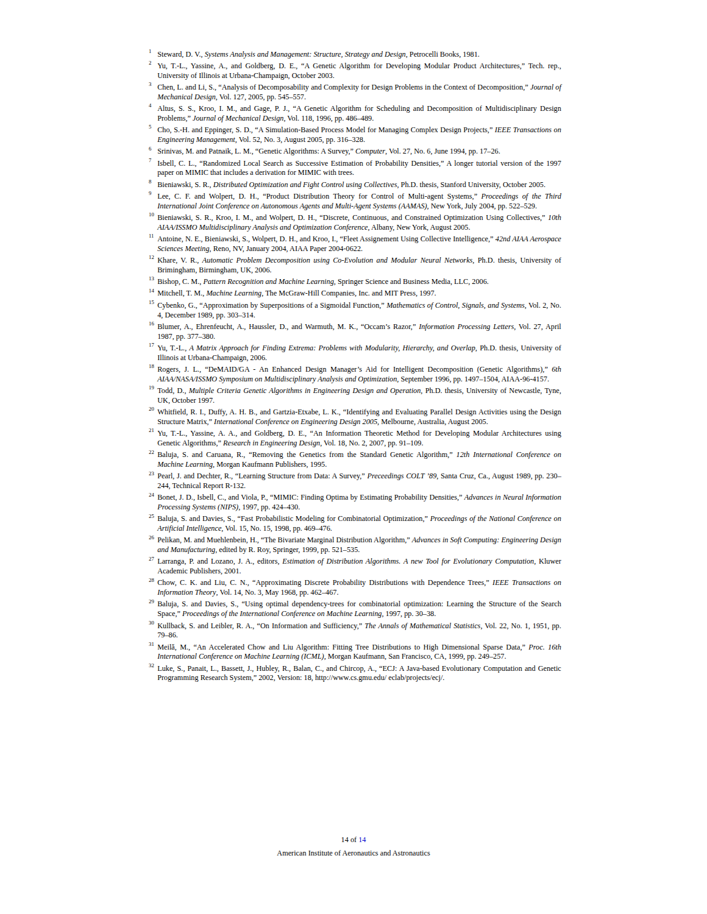Steward, D. V., Systems Analysis and Management: Structure, Strategy and Design, Petrocelli Books, 1981.
Yu, T.-L., Yassine, A., and Goldberg, D. E., “A Genetic Algorithm for Developing Modular Product Architectures,” Tech. rep., University of Illinois at Urbana-Champaign, October 2003.
Chen, L. and Li, S., “Analysis of Decomposability and Complexity for Design Problems in the Context of Decomposition,” Journal of Mechanical Design, Vol. 127, 2005, pp. 545–557.
Altus, S. S., Kroo, I. M., and Gage, P. J., “A Genetic Algorithm for Scheduling and Decomposition of Multidisciplinary Design Problems,” Journal of Mechanical Design, Vol. 118, 1996, pp. 486–489.
Cho, S.-H. and Eppinger, S. D., “A Simulation-Based Process Model for Managing Complex Design Projects,” IEEE Transactions on Engineering Management, Vol. 52, No. 3, August 2005, pp. 316–328.
Srinivas, M. and Patnaik, L. M., “Genetic Algorithms: A Survey,” Computer, Vol. 27, No. 6, June 1994, pp. 17–26.
Isbell, C. L., “Randomized Local Search as Successive Estimation of Probability Densities,” A longer tutorial version of the 1997 paper on MIMIC that includes a derivation for MIMIC with trees.
Bieniawski, S. R., Distributed Optimization and Fight Control using Collectives, Ph.D. thesis, Stanford University, October 2005.
Lee, C. F. and Wolpert, D. H., “Product Distribution Theory for Control of Multi-agent Systems,” Proceedings of the Third International Joint Conference on Autonomous Agents and Multi-Agent Systems (AAMAS), New York, July 2004, pp. 522–529.
Bieniawski, S. R., Kroo, I. M., and Wolpert, D. H., “Discrete, Continuous, and Constrained Optimization Using Collectives,” 10th AIAA/ISSMO Multidisciplinary Analysis and Optimization Conference, Albany, New York, August 2005.
Antoine, N. E., Bieniawski, S., Wolpert, D. H., and Kroo, I., “Fleet Assignement Using Collective Intelligence,” 42nd AIAA Aerospace Sciences Meeting, Reno, NV, January 2004, AIAA Paper 2004-0622.
Khare, V. R., Automatic Problem Decomposition using Co-Evolution and Modular Neural Networks, Ph.D. thesis, University of Brimingham, Birmingham, UK, 2006.
Bishop, C. M., Pattern Recognition and Machine Learning, Springer Science and Business Media, LLC, 2006.
Mitchell, T. M., Machine Learning, The McGraw-Hill Companies, Inc. and MIT Press, 1997.
Cybenko, G., “Approximation by Superpositions of a Sigmoidal Function,” Mathematics of Control, Signals, and Systems, Vol. 2, No. 4, December 1989, pp. 303–314.
Blumer, A., Ehrenfeucht, A., Haussler, D., and Warmuth, M. K., “Occam’s Razor,” Information Processing Letters, Vol. 27, April 1987, pp. 377–380.
Yu, T.-L., A Matrix Approach for Finding Extrema: Problems with Modularity, Hierarchy, and Overlap, Ph.D. thesis, University of Illinois at Urbana-Champaign, 2006.
Rogers, J. L., “DeMAID/GA - An Enhanced Design Manager’s Aid for Intelligent Decomposition (Genetic Algorithms),” 6th AIAA/NASA/ISSMO Symposium on Multidisciplinary Analysis and Optimization, September 1996, pp. 1497–1504, AIAA-96-4157.
Todd, D., Multiple Criteria Genetic Algorithms in Engineering Design and Operation, Ph.D. thesis, University of Newcastle, Tyne, UK, October 1997.
Whitfield, R. I., Duffy, A. H. B., and Gartzia-Etxabe, L. K., “Identifying and Evaluating Parallel Design Activities using the Design Structure Matrix,” International Conference on Engineering Design 2005, Melbourne, Australia, August 2005.
Yu, T.-L., Yassine, A. A., and Goldberg, D. E., “An Information Theoretic Method for Developing Modular Architectures using Genetic Algorithms,” Research in Engineering Design, Vol. 18, No. 2, 2007, pp. 91–109.
Baluja, S. and Caruana, R., “Removing the Genetics from the Standard Genetic Algorithm,” 12th International Conference on Machine Learning, Morgan Kaufmann Publishers, 1995.
Pearl, J. and Dechter, R., “Learning Structure from Data: A Survey,” Preceedings COLT ’89, Santa Cruz, Ca., August 1989, pp. 230–244, Technical Report R-132.
Bonet, J. D., Isbell, C., and Viola, P., “MIMIC: Finding Optima by Estimating Probability Densities,” Advances in Neural Information Processing Systems (NIPS), 1997, pp. 424–430.
Baluja, S. and Davies, S., “Fast Probabilistic Modeling for Combinatorial Optimization,” Proceedings of the National Conference on Artificial Intelligence, Vol. 15, No. 15, 1998, pp. 469–476.
Pelikan, M. and Muehlenbein, H., “The Bivariate Marginal Distribution Algorithm,” Advances in Soft Computing: Engineering Design and Manufacturing, edited by R. Roy, Springer, 1999, pp. 521–535.
Larranga, P. and Lozano, J. A., editors, Estimation of Distribution Algorithms. A new Tool for Evolutionary Computation, Kluwer Academic Publishers, 2001.
Chow, C. K. and Liu, C. N., “Approximating Discrete Probability Distributions with Dependence Trees,” IEEE Transactions on Information Theory, Vol. 14, No. 3, May 1968, pp. 462–467.
Baluja, S. and Davies, S., “Using optimal dependency-trees for combinatorial optimization: Learning the Structure of the Search Space,” Proceedings of the International Conference on Machine Learning, 1997, pp. 30–38.
Kullback, S. and Leibler, R. A., “On Information and Sufficiency,” The Annals of Mathematical Statistics, Vol. 22, No. 1, 1951, pp. 79–86.
Meilă, M., “An Accelerated Chow and Liu Algorithm: Fitting Tree Distributions to High Dimensional Sparse Data,” Proc. 16th International Conference on Machine Learning (ICML), Morgan Kaufmann, San Francisco, CA, 1999, pp. 249–257.
Luke, S., Panait, L., Bassett, J., Hubley, R., Balan, C., and Chircop, A., “ECJ: A Java-based Evolutionary Computation and Genetic Programming Research System,” 2002, Version: 18, http://www.cs.gmu.edu/ eclab/projects/ecj/.
14 of 14
American Institute of Aeronautics and Astronautics